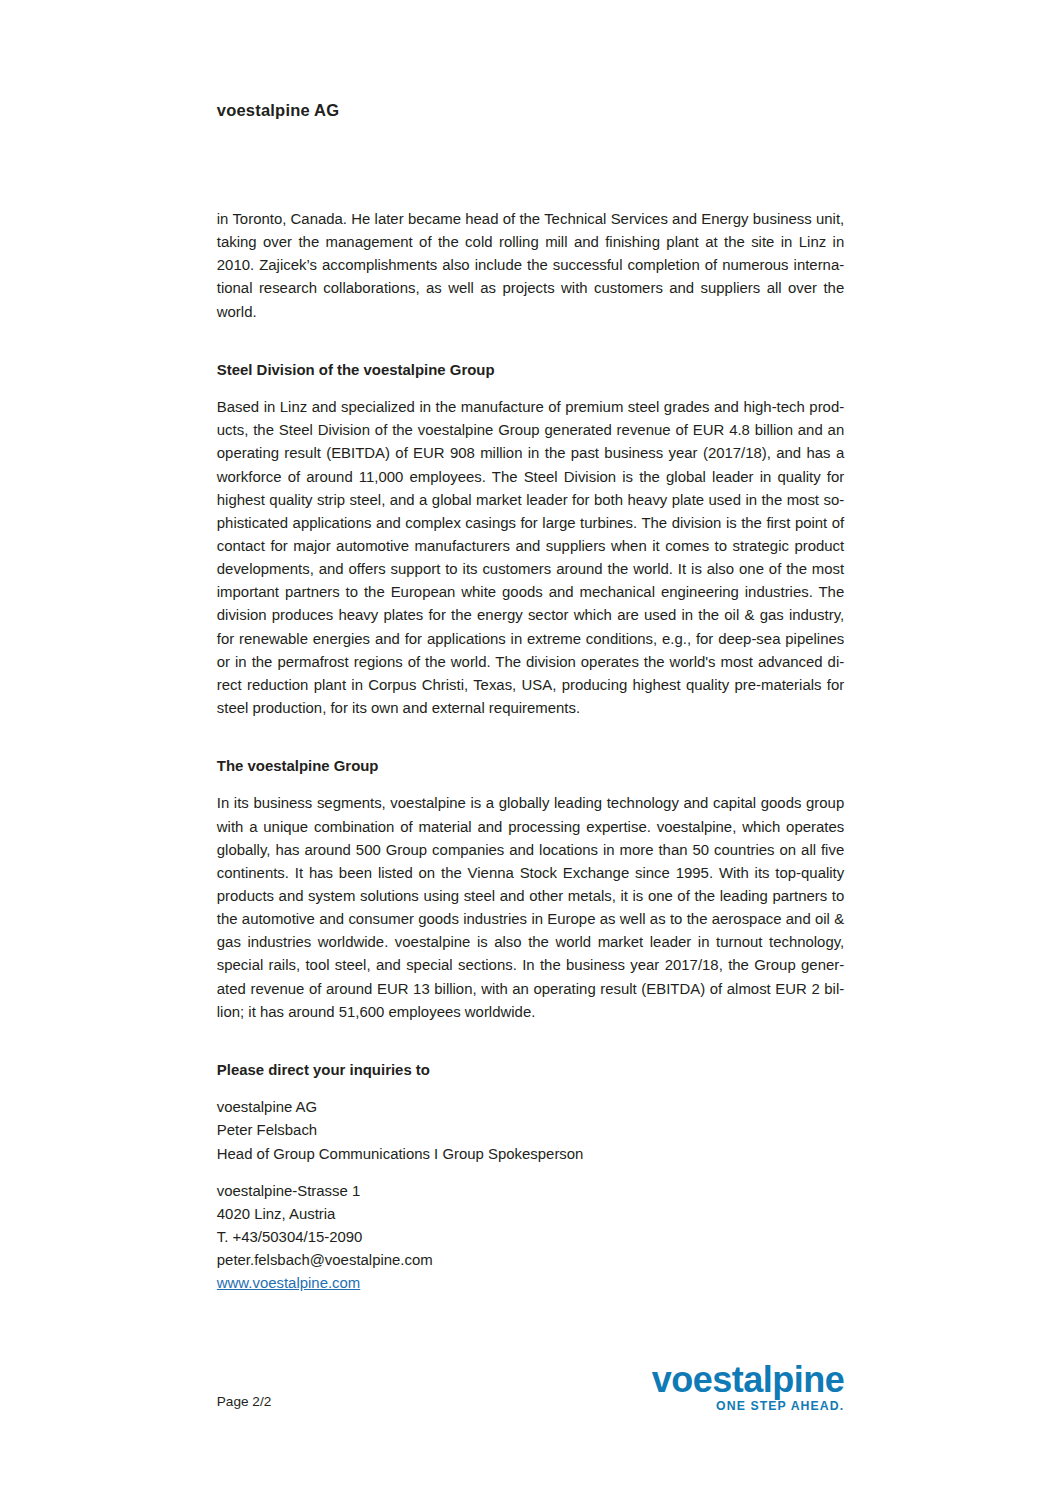voestalpine AG
in Toronto, Canada. He later became head of the Technical Services and Energy business unit, taking over the management of the cold rolling mill and finishing plant at the site in Linz in 2010. Zajicek’s accomplishments also include the successful completion of numerous international research collaborations, as well as projects with customers and suppliers all over the world.
Steel Division of the voestalpine Group
Based in Linz and specialized in the manufacture of premium steel grades and high-tech products, the Steel Division of the voestalpine Group generated revenue of EUR 4.8 billion and an operating result (EBITDA) of EUR 908 million in the past business year (2017/18), and has a workforce of around 11,000 employees. The Steel Division is the global leader in quality for highest quality strip steel, and a global market leader for both heavy plate used in the most sophisticated applications and complex casings for large turbines. The division is the first point of contact for major automotive manufacturers and suppliers when it comes to strategic product developments, and offers support to its customers around the world. It is also one of the most important partners to the European white goods and mechanical engineering industries. The division produces heavy plates for the energy sector which are used in the oil & gas industry, for renewable energies and for applications in extreme conditions, e.g., for deep-sea pipelines or in the permafrost regions of the world. The division operates the world's most advanced direct reduction plant in Corpus Christi, Texas, USA, producing highest quality pre-materials for steel production, for its own and external requirements.
The voestalpine Group
In its business segments, voestalpine is a globally leading technology and capital goods group with a unique combination of material and processing expertise. voestalpine, which operates globally, has around 500 Group companies and locations in more than 50 countries on all five continents. It has been listed on the Vienna Stock Exchange since 1995. With its top-quality products and system solutions using steel and other metals, it is one of the leading partners to the automotive and consumer goods industries in Europe as well as to the aerospace and oil & gas industries worldwide. voestalpine is also the world market leader in turnout technology, special rails, tool steel, and special sections. In the business year 2017/18, the Group generated revenue of around EUR 13 billion, with an operating result (EBITDA) of almost EUR 2 billion; it has around 51,600 employees worldwide.
Please direct your inquiries to
voestalpine AG
Peter Felsbach
Head of Group Communications I Group Spokesperson
voestalpine-Strasse 1
4020 Linz, Austria
T. +43/50304/15-2090
peter.felsbach@voestalpine.com
www.voestalpine.com
Page 2/2
voestalpine ONE STEP AHEAD.